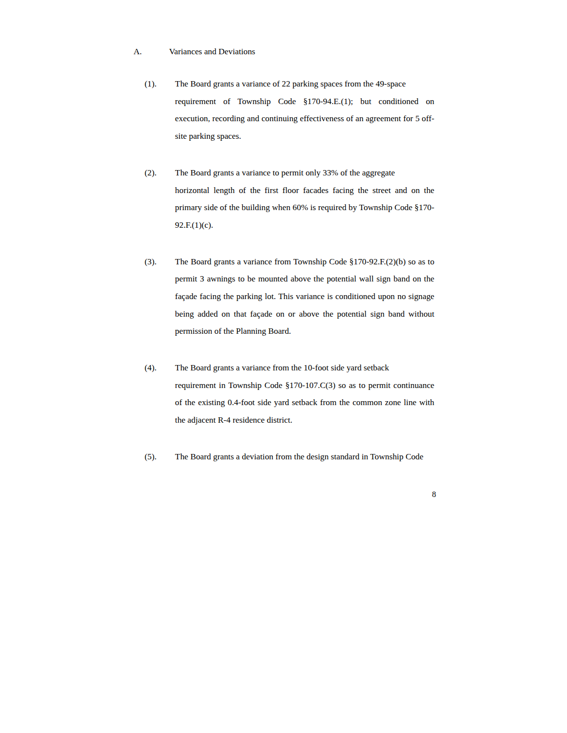A. Variances and Deviations
(1). The Board grants a variance of 22 parking spaces from the 49-space requirement of Township Code §170-94.E.(1); but conditioned on execution, recording and continuing effectiveness of an agreement for 5 off-site parking spaces.
(2). The Board grants a variance to permit only 33% of the aggregate horizontal length of the first floor facades facing the street and on the primary side of the building when 60% is required by Township Code §170-92.F.(1)(c).
(3). The Board grants a variance from Township Code §170-92.F.(2)(b) so as to permit 3 awnings to be mounted above the potential wall sign band on the façade facing the parking lot. This variance is conditioned upon no signage being added on that façade on or above the potential sign band without permission of the Planning Board.
(4). The Board grants a variance from the 10-foot side yard setback requirement in Township Code §170-107.C(3) so as to permit continuance of the existing 0.4-foot side yard setback from the common zone line with the adjacent R-4 residence district.
(5). The Board grants a deviation from the design standard in Township Code
8